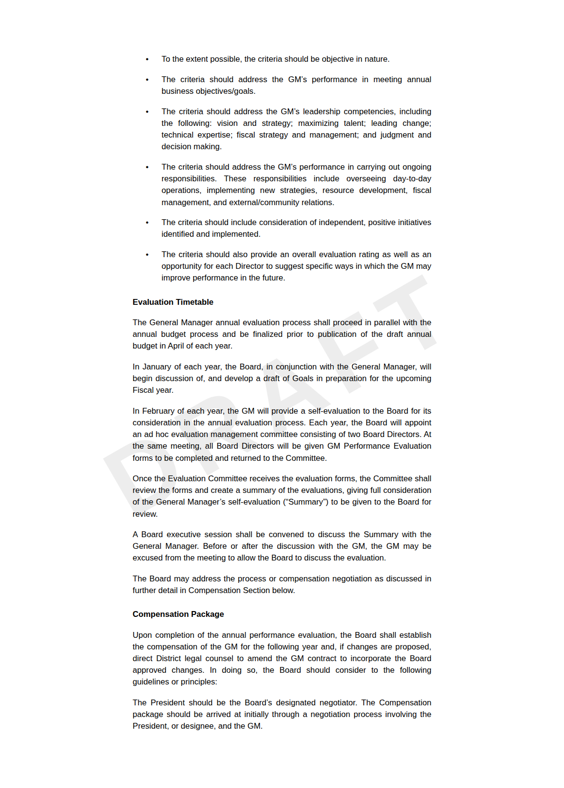DRAFT
To the extent possible, the criteria should be objective in nature.
The criteria should address the GM’s performance in meeting annual business objectives/goals.
The criteria should address the GM’s leadership competencies, including the following: vision and strategy; maximizing talent; leading change; technical expertise; fiscal strategy and management; and judgment and decision making.
The criteria should address the GM’s performance in carrying out ongoing responsibilities. These responsibilities include overseeing day-to-day operations, implementing new strategies, resource development, fiscal management, and external/community relations.
The criteria should include consideration of independent, positive initiatives identified and implemented.
The criteria should also provide an overall evaluation rating as well as an opportunity for each Director to suggest specific ways in which the GM may improve performance in the future.
Evaluation Timetable
The General Manager annual evaluation process shall proceed in parallel with the annual budget process and be finalized prior to publication of the draft annual budget in April of each year.
In January of each year, the Board, in conjunction with the General Manager, will begin discussion of, and develop a draft of Goals in preparation for the upcoming Fiscal year.
In February of each year, the GM will provide a self-evaluation to the Board for its consideration in the annual evaluation process. Each year, the Board will appoint an ad hoc evaluation management committee consisting of two Board Directors. At the same meeting, all Board Directors will be given GM Performance Evaluation forms to be completed and returned to the Committee.
Once the Evaluation Committee receives the evaluation forms, the Committee shall review the forms and create a summary of the evaluations, giving full consideration of the General Manager’s self-evaluation (“Summary”) to be given to the Board for review.
A Board executive session shall be convened to discuss the Summary with the General Manager. Before or after the discussion with the GM, the GM may be excused from the meeting to allow the Board to discuss the evaluation.
The Board may address the process or compensation negotiation as discussed in further detail in Compensation Section below.
Compensation Package
Upon completion of the annual performance evaluation, the Board shall establish the compensation of the GM for the following year and, if changes are proposed, direct District legal counsel to amend the GM contract to incorporate the Board approved changes. In doing so, the Board should consider to the following guidelines or principles:
The President should be the Board’s designated negotiator. The Compensation package should be arrived at initially through a negotiation process involving the President, or designee, and the GM.